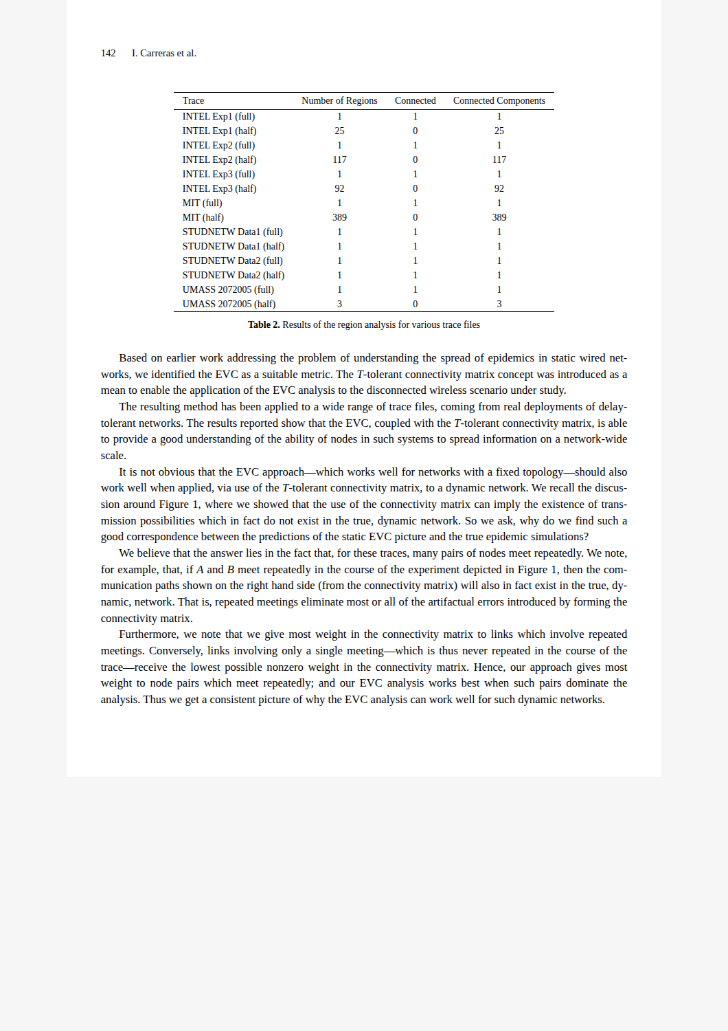142 I. Carreras et al.
Table 2. Results of the region analysis for various trace files
| Trace | Number of Regions | Connected | Connected Components |
| --- | --- | --- | --- |
| INTEL Exp1 (full) | 1 | 1 | 1 |
| INTEL Exp1 (half) | 25 | 0 | 25 |
| INTEL Exp2 (full) | 1 | 1 | 1 |
| INTEL Exp2 (half) | 117 | 0 | 117 |
| INTEL Exp3 (full) | 1 | 1 | 1 |
| INTEL Exp3 (half) | 92 | 0 | 92 |
| MIT (full) | 1 | 1 | 1 |
| MIT (half) | 389 | 0 | 389 |
| STUDNETW Data1 (full) | 1 | 1 | 1 |
| STUDNETW Data1 (half) | 1 | 1 | 1 |
| STUDNETW Data2 (full) | 1 | 1 | 1 |
| STUDNETW Data2 (half) | 1 | 1 | 1 |
| UMASS 2072005 (full) | 1 | 1 | 1 |
| UMASS 2072005 (half) | 3 | 0 | 3 |
Based on earlier work addressing the problem of understanding the spread of epidemics in static wired networks, we identified the EVC as a suitable metric. The T-tolerant connectivity matrix concept was introduced as a mean to enable the application of the EVC analysis to the disconnected wireless scenario under study.
The resulting method has been applied to a wide range of trace files, coming from real deployments of delay-tolerant networks. The results reported show that the EVC, coupled with the T-tolerant connectivity matrix, is able to provide a good understanding of the ability of nodes in such systems to spread information on a network-wide scale.
It is not obvious that the EVC approach—which works well for networks with a fixed topology—should also work well when applied, via use of the T-tolerant connectivity matrix, to a dynamic network. We recall the discussion around Figure 1, where we showed that the use of the connectivity matrix can imply the existence of transmission possibilities which in fact do not exist in the true, dynamic network. So we ask, why do we find such a good correspondence between the predictions of the static EVC picture and the true epidemic simulations?
We believe that the answer lies in the fact that, for these traces, many pairs of nodes meet repeatedly. We note, for example, that, if A and B meet repeatedly in the course of the experiment depicted in Figure 1, then the communication paths shown on the right hand side (from the connectivity matrix) will also in fact exist in the true, dynamic, network. That is, repeated meetings eliminate most or all of the artifactual errors introduced by forming the connectivity matrix.
Furthermore, we note that we give most weight in the connectivity matrix to links which involve repeated meetings. Conversely, links involving only a single meeting—which is thus never repeated in the course of the trace—receive the lowest possible nonzero weight in the connectivity matrix. Hence, our approach gives most weight to node pairs which meet repeatedly; and our EVC analysis works best when such pairs dominate the analysis. Thus we get a consistent picture of why the EVC analysis can work well for such dynamic networks.